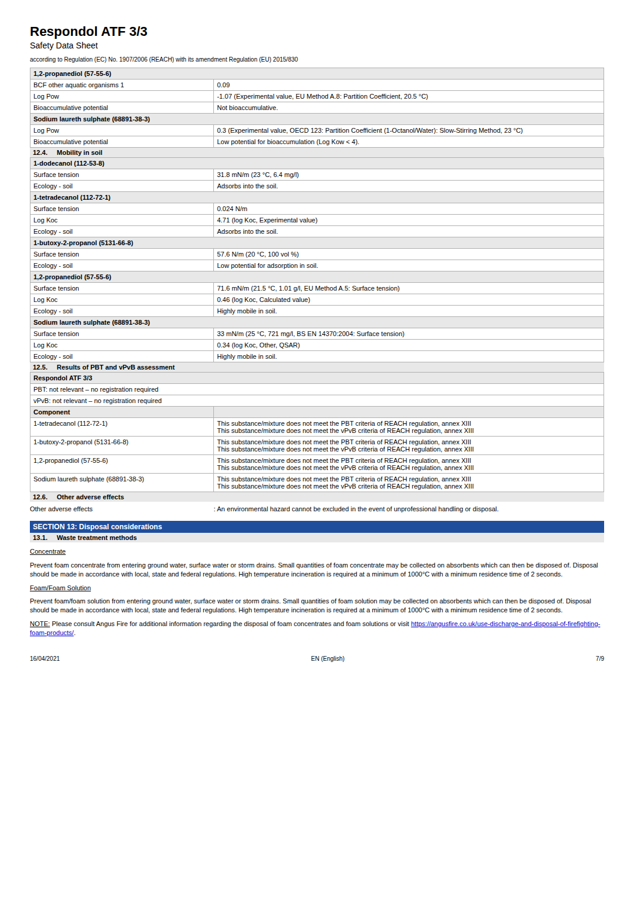Respondol ATF 3/3
Safety Data Sheet
according to Regulation (EC) No. 1907/2006 (REACH) with its amendment Regulation (EU) 2015/830
| 1,2-propanediol (57-55-6) |
| BCF other aquatic organisms 1 | 0.09 |
| Log Pow | -1.07 (Experimental value, EU Method A.8: Partition Coefficient, 20.5 °C) |
| Bioaccumulative potential | Not bioaccumulative. |
| Sodium laureth sulphate (68891-38-3) |
| Log Pow | 0.3 (Experimental value, OECD 123: Partition Coefficient (1-Octanol/Water): Slow-Stirring Method, 23 °C) |
| Bioaccumulative potential | Low potential for bioaccumulation (Log Kow < 4). |
12.4. Mobility in soil
| 1-dodecanol (112-53-8) |
| Surface tension | 31.8 mN/m (23 °C, 6.4 mg/l) |
| Ecology - soil | Adsorbs into the soil. |
| 1-tetradecanol (112-72-1) |
| Surface tension | 0.024 N/m |
| Log Koc | 4.71 (log Koc, Experimental value) |
| Ecology - soil | Adsorbs into the soil. |
| 1-butoxy-2-propanol (5131-66-8) |
| Surface tension | 57.6 N/m (20 °C, 100 vol %) |
| Ecology - soil | Low potential for adsorption in soil. |
| 1,2-propanediol (57-55-6) |
| Surface tension | 71.6 mN/m (21.5 °C, 1.01 g/l, EU Method A.5: Surface tension) |
| Log Koc | 0.46 (log Koc, Calculated value) |
| Ecology - soil | Highly mobile in soil. |
| Sodium laureth sulphate (68891-38-3) |
| Surface tension | 33 mN/m (25 °C, 721 mg/l, BS EN 14370:2004: Surface tension) |
| Log Koc | 0.34 (log Koc, Other, QSAR) |
| Ecology - soil | Highly mobile in soil. |
12.5. Results of PBT and vPvB assessment
| Respondol ATF 3/3 |
| PBT: not relevant – no registration required |
| vPvB: not relevant – no registration required |
| Component | |
| 1-tetradecanol (112-72-1) | This substance/mixture does not meet the PBT criteria of REACH regulation, annex XIII This substance/mixture does not meet the vPvB criteria of REACH regulation, annex XIII |
| 1-butoxy-2-propanol (5131-66-8) | This substance/mixture does not meet the PBT criteria of REACH regulation, annex XIII This substance/mixture does not meet the vPvB criteria of REACH regulation, annex XIII |
| 1,2-propanediol (57-55-6) | This substance/mixture does not meet the PBT criteria of REACH regulation, annex XIII This substance/mixture does not meet the vPvB criteria of REACH regulation, annex XIII |
| Sodium laureth sulphate (68891-38-3) | This substance/mixture does not meet the PBT criteria of REACH regulation, annex XIII This substance/mixture does not meet the vPvB criteria of REACH regulation, annex XIII |
12.6. Other adverse effects
Other adverse effects
: An environmental hazard cannot be excluded in the event of unprofessional handling or disposal.
SECTION 13: Disposal considerations
13.1. Waste treatment methods
Concentrate
Prevent foam concentrate from entering ground water, surface water or storm drains. Small quantities of foam concentrate may be collected on absorbents which can then be disposed of. Disposal should be made in accordance with local, state and federal regulations. High temperature incineration is required at a minimum of 1000°C with a minimum residence time of 2 seconds.
Foam/Foam Solution
Prevent foam/foam solution from entering ground water, surface water or storm drains. Small quantities of foam solution may be collected on absorbents which can then be disposed of. Disposal should be made in accordance with local, state and federal regulations. High temperature incineration is required at a minimum of 1000°C with a minimum residence time of 2 seconds.
NOTE: Please consult Angus Fire for additional information regarding the disposal of foam concentrates and foam solutions or visit https://angusfire.co.uk/use-discharge-and-disposal-of-firefighting-foam-products/.
16/04/2021
EN (English)
7/9